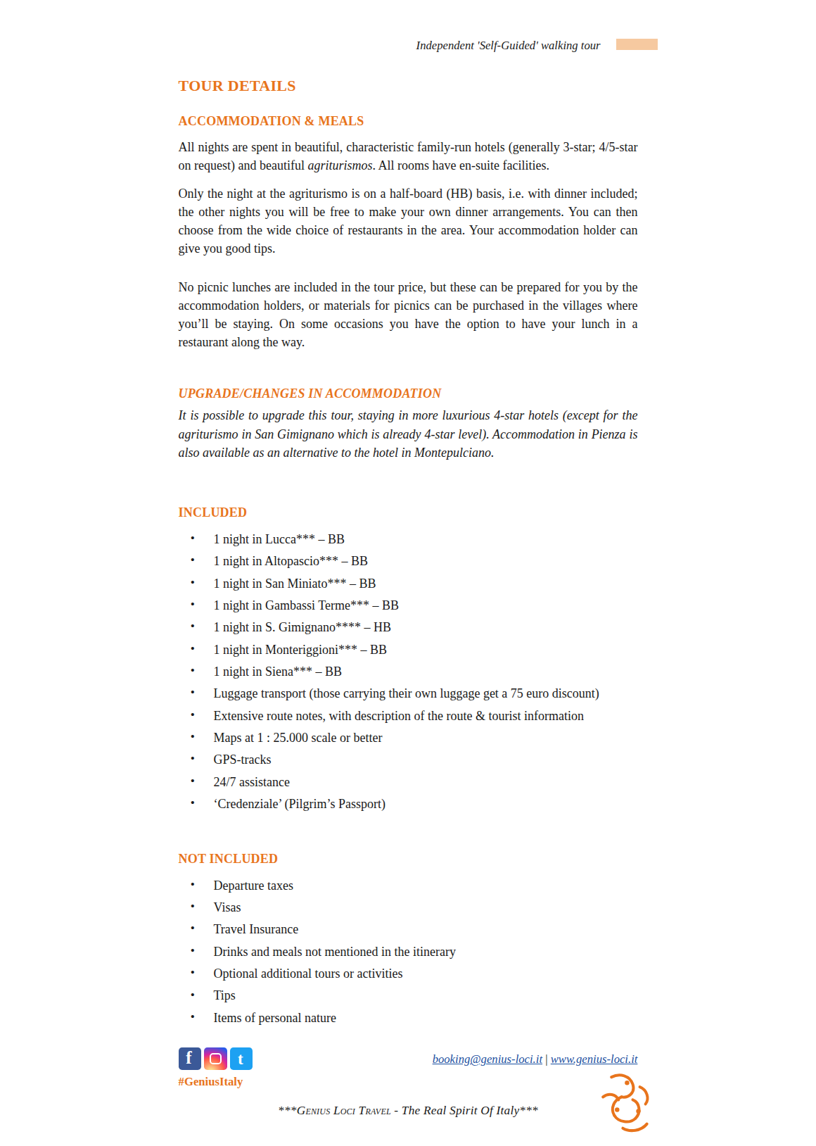Independent 'Self-Guided' walking tour
TOUR DETAILS
ACCOMMODATION & MEALS
All nights are spent in beautiful, characteristic family-run hotels (generally 3-star; 4/5-star on request) and beautiful agriturismos. All rooms have en-suite facilities.
Only the night at the agriturismo is on a half-board (HB) basis, i.e. with dinner included; the other nights you will be free to make your own dinner arrangements. You can then choose from the wide choice of restaurants in the area. Your accommodation holder can give you good tips.
No picnic lunches are included in the tour price, but these can be prepared for you by the accommodation holders, or materials for picnics can be purchased in the villages where you’ll be staying. On some occasions you have the option to have your lunch in a restaurant along the way.
UPGRADE/CHANGES IN ACCOMMODATION
It is possible to upgrade this tour, staying in more luxurious 4-star hotels (except for the agriturismo in San Gimignano which is already 4-star level). Accommodation in Pienza is also available as an alternative to the hotel in Montepulciano.
INCLUDED
1 night in Lucca*** – BB
1 night in Altopascio*** – BB
1 night in San Miniato*** – BB
1 night in Gambassi Terme*** – BB
1 night in S. Gimignano**** – HB
1 night in Monteriggioni*** – BB
1 night in Siena*** – BB
Luggage transport (those carrying their own luggage get a 75 euro discount)
Extensive route notes, with description of the route & tourist information
Maps at 1 : 25.000 scale or better
GPS-tracks
24/7 assistance
‘Credenziale’ (Pilgrim’s Passport)
NOT INCLUDED
Departure taxes
Visas
Travel Insurance
Drinks and meals not mentioned in the itinerary
Optional additional tours or activities
Tips
Items of personal nature
#GeniusItaly
booking@genius-loci.it | www.genius-loci.it
***Genius Loci Travel - The Real Spirit Of Italy***